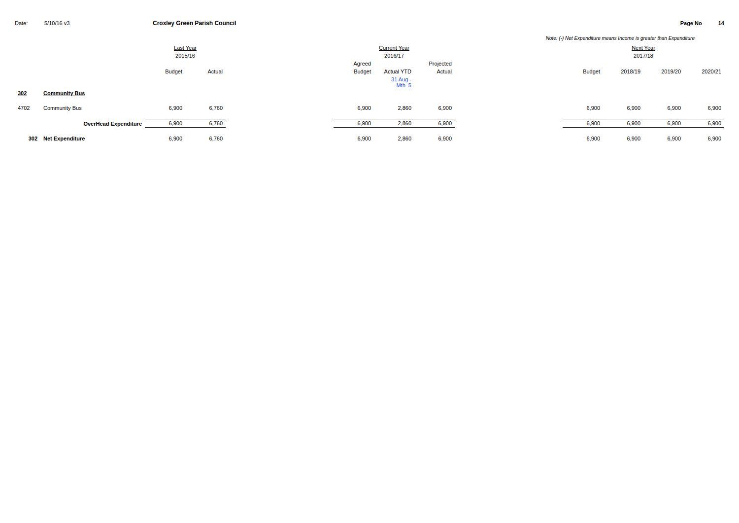Date:
5/10/16 v3
Croxley Green Parish Council
Page No 14
Note: (-) Net Expenditure means Income is greater than Expenditure
| | Last Year | | Current Year | | Next Year |
| | 2015/16 | | 2016/17 | | 2017/18 |
| | | | Agreed | | Projected | | |
| | Budget | Actual | | Budget | Actual YTD | Actual | | Budget | 2018/19 | 2019/20 | 2020/21 |
| | | | | 31 Aug - Mth 5 | | | |
| 302 | Community Bus | | | | | |
| 4702 | Community Bus | 6,900 | 6,760 | | 6,900 | 2,860 | 6,900 | | 6,900 | 6,900 | 6,900 | 6,900 |
| OverHead Expenditure | 6,900 | 6,760 | | 6,900 | 2,860 | 6,900 | | 6,900 | 6,900 | 6,900 | 6,900 |
| 302 | Net Expenditure | 6,900 | 6,760 | | 6,900 | 2,860 | 6,900 | | 6,900 | 6,900 | 6,900 | 6,900 |